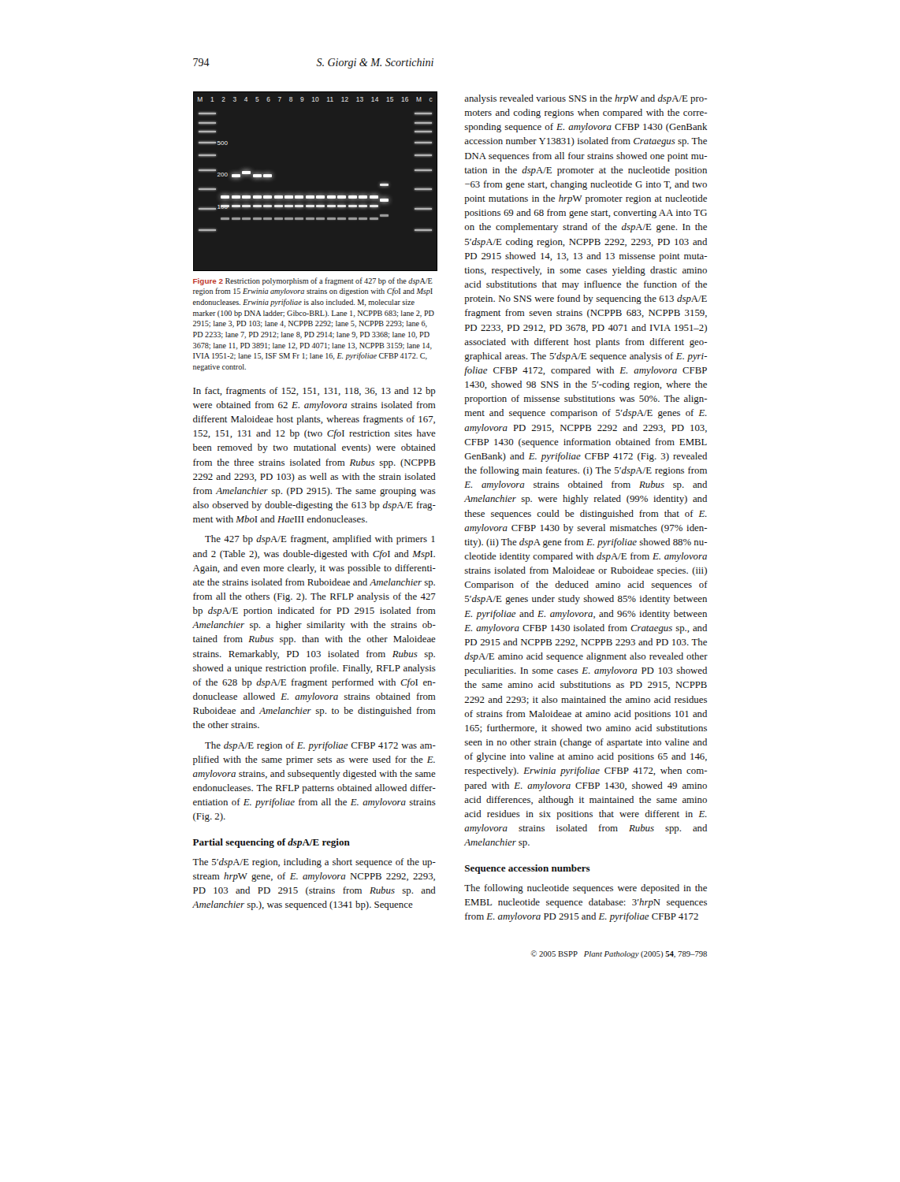794 S. Giorgi & M. Scortichini
M 12345678910111213141516 Mc
500
200
100
Figure 2 Restriction polymorphism of a fragment of 427 bp of the dsp A/E region from 15 Erwinia amylovora strains on digestion with Cfo I and Msp I endonucleases. Erwinia pyrifoliae is also included. M, molecular size marker (100 bp DNA ladder; Gibco-BRL). Lane 1, NCPPB 683; lane 2, PD 2915; lane 3, PD 103; lane 4, NCPPB 2292; lane 5, NCPPB 2293; lane 6, PD 2233; lane 7, PD 2912; lane 8, PD 2914; lane 9, PD 3368; lane 10, PD 3678; lane 11, PD 3891; lane 12, PD 4071; lane 13, NCPPB 3159; lane 14, IVIA 1951-2; lane 15, ISF SM Fr 1; lane 16, E. pyrifoliae CFBP 4172. C, negative control.
In fact, fragments of 152, 151, 131, 118, 36, 13 and 12 bp were obtained from 62 E. amylovora strains isolated from different Maloideae host plants, whereas fragments of 167, 152, 151, 131 and 12 bp (two Cfo I restriction sites have been removed by two mutational events) were obtained from the three strains isolated from Rubus spp. (NCPPB 2292 and 2293, PD 103) as well as with the strain isolated from Amelanchier sp. (PD 2915). The same grouping was also observed by double-digesting the 613 bp dsp A/E fragment with Mbo I and Hae III endonucleases.
The 427 bp dsp A/E fragment, amplified with primers 1 and 2 (Table 2), was double-digested with Cfo I and Msp I. Again, and even more clearly, it was possible to differentiate the strains isolated from Ruboideae and Amelanchier sp. from all the others (Fig. 2). The RFLP analysis of the 427 bp dsp A/E portion indicated for PD 2915 isolated from Amelanchier sp. a higher similarity with the strains obtained from Rubus spp. than with the other Maloideae strains. Remarkably, PD 103 isolated from Rubus sp. showed a unique restriction profile. Finally, RFLP analysis of the 628 bp dsp A/E fragment performed with Cfo I endonuclease allowed E. amylovora strains obtained from Ruboideae and Amelanchier sp. to be distinguished from the other strains.
The dsp A/E region of E. pyrifoliae CFBP 4172 was amplified with the same primer sets as were used for the E. amylovora strains, and subsequently digested with the same endonucleases. The RFLP patterns obtained allowed differentiation of E. pyrifoliae from all the E. amylovora strains (Fig. 2).
Partial sequencing of dsp A/E region
The 5′dsp A/E region, including a short sequence of the upstream hrp W gene, of E. amylovora NCPPB 2292, 2293, PD 103 and PD 2915 (strains from Rubus sp. and Amelanchier sp.), was sequenced (1341 bp). Sequence
analysis revealed various SNS in the hrp W and dsp A/E promoters and coding regions when compared with the corresponding sequence of E. amylovora CFBP 1430 (GenBank accession number Y13831) isolated from Crataegus sp. The DNA sequences from all four strains showed one point mutation in the dsp A/E promoter at the nucleotide position −63 from gene start, changing nucleotide G into T, and two point mutations in the hrp W promoter region at nucleotide positions 69 and 68 from gene start, converting AA into TG on the complementary strand of the dsp A/E gene. In the 5′dsp A/E coding region, NCPPB 2292, 2293, PD 103 and PD 2915 showed 14, 13, 13 and 13 missense point mutations, respectively, in some cases yielding drastic amino acid substitutions that may influence the function of the protein. No SNS were found by sequencing the 613 dsp A/E fragment from seven strains (NCPPB 683, NCPPB 3159, PD 2233, PD 2912, PD 3678, PD 4071 and IVIA 1951–2) associated with different host plants from different geographical areas. The 5′dsp A/E sequence analysis of E. pyrifoliae CFBP 4172, compared with E. amylovora CFBP 1430, showed 98 SNS in the 5′-coding region, where the proportion of missense substitutions was 50%. The alignment and sequence comparison of 5′dsp A/E genes of E. amylovora PD 2915, NCPPB 2292 and 2293, PD 103, CFBP 1430 (sequence information obtained from EMBL GenBank) and E. pyrifoliae CFBP 4172 (Fig. 3) revealed the following main features. (i) The 5′dsp A/E regions from E. amylovora strains obtained from Rubus sp. and Amelanchier sp. were highly related (99% identity) and these sequences could be distinguished from that of E. amylovora CFBP 1430 by several mismatches (97% identity). (ii) The dsp A gene from E. pyrifoliae showed 88% nucleotide identity compared with dsp A/E from E. amylovora strains isolated from Maloideae or Ruboideae species. (iii) Comparison of the deduced amino acid sequences of 5′dsp A/E genes under study showed 85% identity between E. pyrifoliae and E. amylovora, and 96% identity between E. amylovora CFBP 1430 isolated from Crataegus sp., and PD 2915 and NCPPB 2292, NCPPB 2293 and PD 103. The dsp A/E amino acid sequence alignment also revealed other peculiarities. In some cases E. amylovora PD 103 showed the same amino acid substitutions as PD 2915, NCPPB 2292 and 2293; it also maintained the amino acid residues of strains from Maloideae at amino acid positions 101 and 165; furthermore, it showed two amino acid substitutions seen in no other strain (change of aspartate into valine and of glycine into valine at amino acid positions 65 and 146, respectively). Erwinia pyrifoliae CFBP 4172, when compared with E. amylovora CFBP 1430, showed 49 amino acid differences, although it maintained the same amino acid residues in six positions that were different in E. amylovora strains isolated from Rubus spp. and Amelanchier sp.
Sequence accession numbers
The following nucleotide sequences were deposited in the EMBL nucleotide sequence database: 3′hrp N sequences from E. amylovora PD 2915 and E. pyrifoliae CFBP 4172
© 2005 BSPP Plant Pathology (2005) 54, 789–798